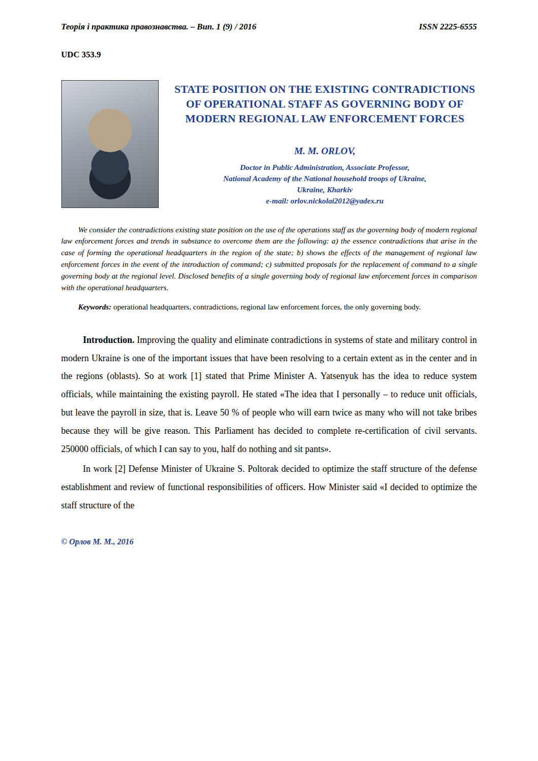Теорія і практика правознавства. – Вип. 1 (9) / 2016 ISSN 2225-6555
UDC 353.9
State Position on the Existing Contradictions of Operational Staff as Governing Body of Modern Regional Law Enforcement Forces
M. M. ORLOV,
Doctor in Public Administration, Associate Professor,
National Academy of the National household troops of Ukraine,
Ukraine, Kharkiv
e-mail: orlov.nickolai2012@yadex.ru
We consider the contradictions existing state position on the use of the operations staff as the governing body of modern regional law enforcement forces and trends in substance to overcome them are the following: a) the essence contradictions that arise in the case of forming the operational headquarters in the region of the state; b) shows the effects of the management of regional law enforcement forces in the event of the introduction of command; c) submitted proposals for the replacement of command to a single governing body at the regional level. Disclosed benefits of a single governing body of regional law enforcement forces in comparison with the operational headquarters.
Keywords: operational headquarters, contradictions, regional law enforcement forces, the only governing body.
Introduction. Improving the quality and eliminate contradictions in systems of state and military control in modern Ukraine is one of the important issues that have been resolving to a certain extent as in the center and in the regions (oblasts). So at work [1] stated that Prime Minister A. Yatsenyuk has the idea to reduce system officials, while maintaining the existing payroll. He stated «The idea that I personally – to reduce unit officials, but leave the payroll in size, that is. Leave 50 % of people who will earn twice as many who will not take bribes because they will be give reason. This Parliament has decided to complete re-certification of civil servants. 250000 officials, of which I can say to you, half do nothing and sit pants».
In work [2] Defense Minister of Ukraine S. Poltorak decided to optimize the staff structure of the defense establishment and review of functional responsibilities of officers. How Minister said «I decided to optimize the staff structure of the
© Орлов М. М., 2016